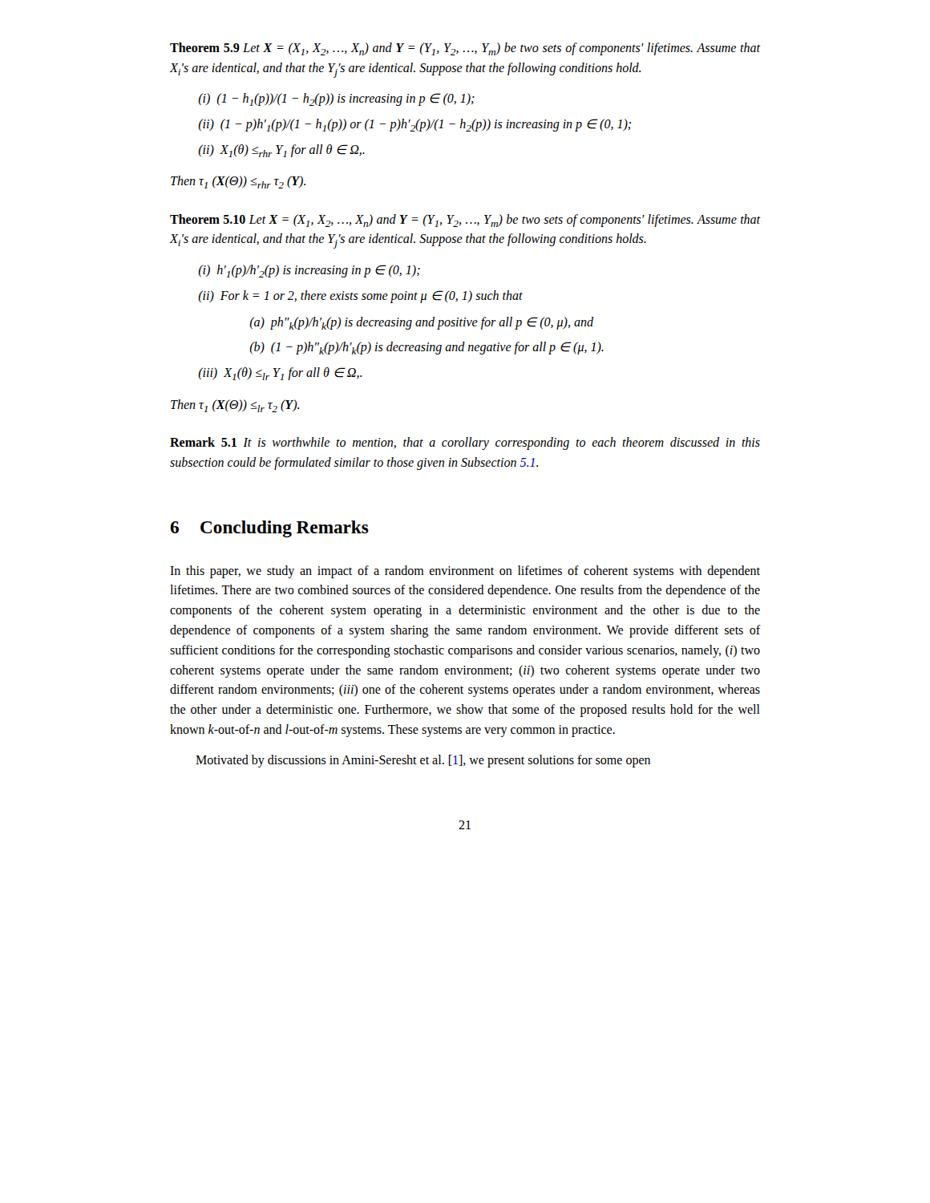Theorem 5.9 Let X = (X1, X2, …, Xn) and Y = (Y1, Y2, …, Ym) be two sets of components' lifetimes. Assume that Xi's are identical, and that the Yj's are identical. Suppose that the following conditions hold.
(i) (1 − h1(p))/(1 − h2(p)) is increasing in p ∈ (0, 1);
(ii) (1 − p)h′1(p)/(1 − h1(p)) or (1 − p)h′2(p)/(1 − h2(p)) is increasing in p ∈ (0, 1);
(ii) X1(θ) ≤rhr Y1 for all θ ∈ Ω,.
Then τ1 (X(Θ)) ≤rhr τ2 (Y).
Theorem 5.10 Let X = (X1, X2, …, Xn) and Y = (Y1, Y2, …, Ym) be two sets of components' lifetimes. Assume that Xi's are identical, and that the Yj's are identical. Suppose that the following conditions holds.
(i) h′1(p)/h′2(p) is increasing in p ∈ (0, 1);
(ii) For k = 1 or 2, there exists some point μ ∈ (0, 1) such that
(a) ph″k(p)/h′k(p) is decreasing and positive for all p ∈ (0, μ), and
(b) (1 − p)h″k(p)/h′k(p) is decreasing and negative for all p ∈ (μ, 1).
(iii) X1(θ) ≤lr Y1 for all θ ∈ Ω,.
Then τ1 (X(Θ)) ≤lr τ2 (Y).
Remark 5.1 It is worthwhile to mention, that a corollary corresponding to each theorem discussed in this subsection could be formulated similar to those given in Subsection 5.1.
6 Concluding Remarks
In this paper, we study an impact of a random environment on lifetimes of coherent systems with dependent lifetimes. There are two combined sources of the considered dependence. One results from the dependence of the components of the coherent system operating in a deterministic environment and the other is due to the dependence of components of a system sharing the same random environment. We provide different sets of sufficient conditions for the corresponding stochastic comparisons and consider various scenarios, namely, (i) two coherent systems operate under the same random environment; (ii) two coherent systems operate under two different random environments; (iii) one of the coherent systems operates under a random environment, whereas the other under a deterministic one. Furthermore, we show that some of the proposed results hold for the well known k-out-of-n and l-out-of-m systems. These systems are very common in practice.
Motivated by discussions in Amini-Seresht et al. [1], we present solutions for some open
21